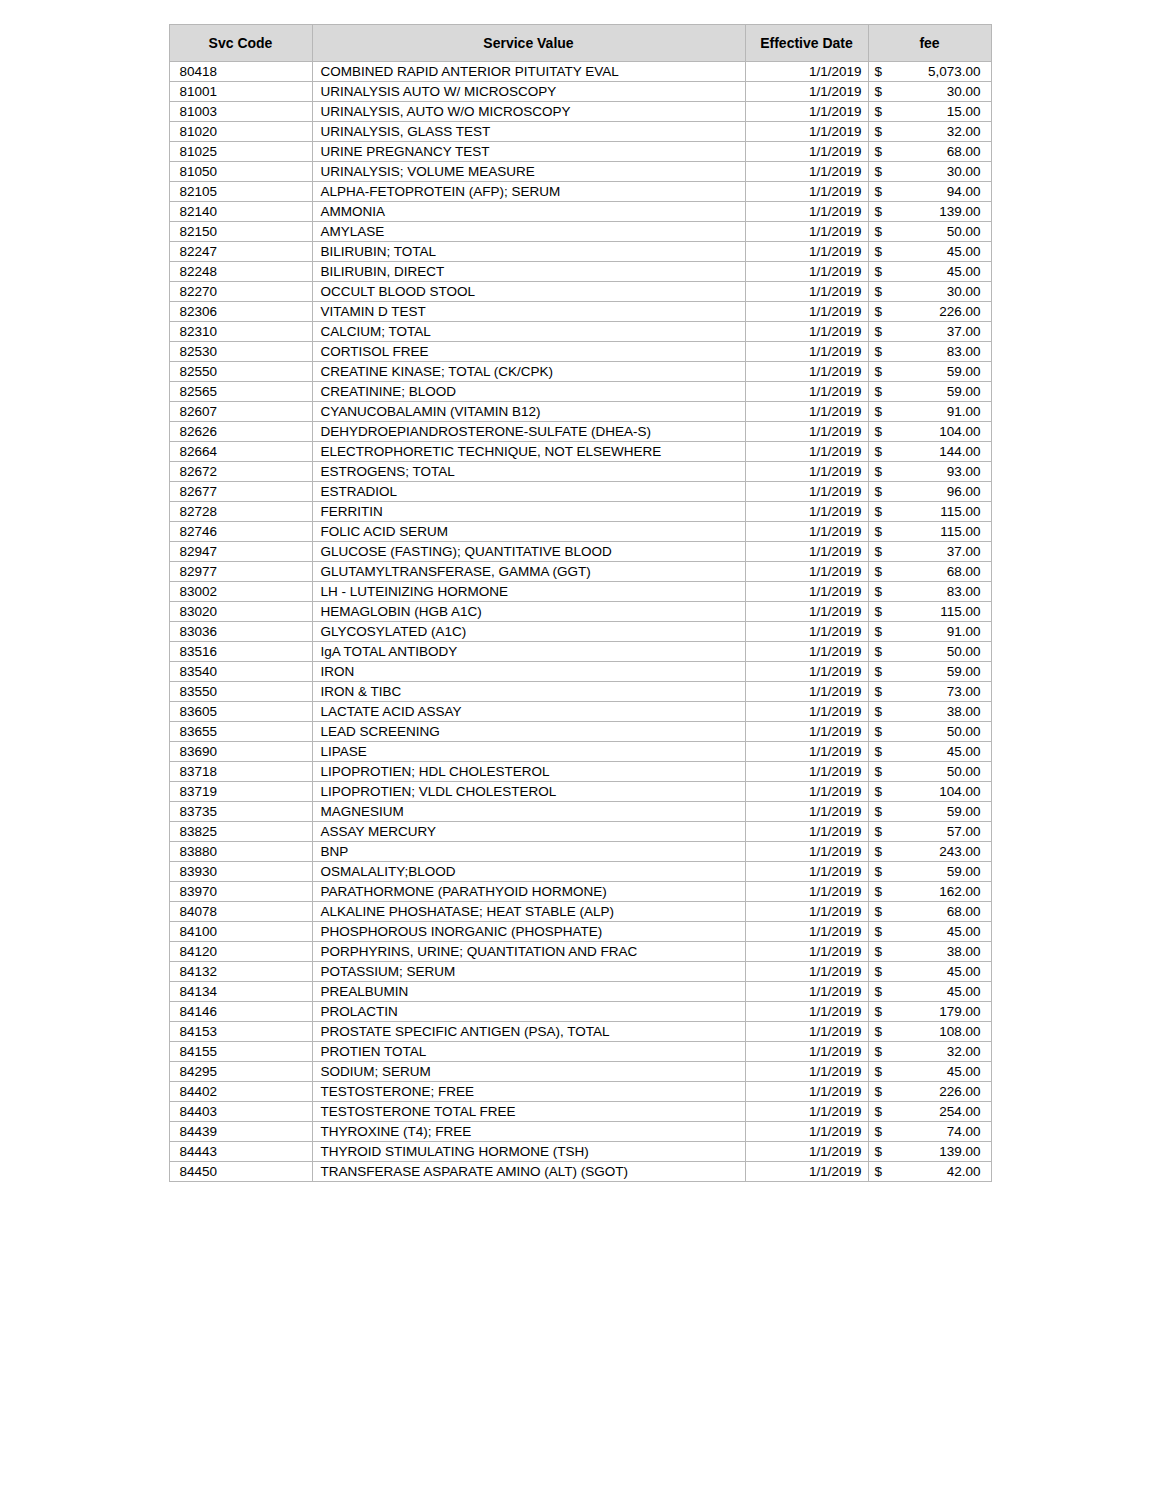| Svc Code | Service Value | Effective Date | fee |
| --- | --- | --- | --- |
| 80418 | COMBINED RAPID ANTERIOR PITUITATY EVAL | 1/1/2019 | $ | 5,073.00 |
| 81001 | URINALYSIS AUTO W/ MICROSCOPY | 1/1/2019 | $ | 30.00 |
| 81003 | URINALYSIS, AUTO W/O MICROSCOPY | 1/1/2019 | $ | 15.00 |
| 81020 | URINALYSIS, GLASS TEST | 1/1/2019 | $ | 32.00 |
| 81025 | URINE PREGNANCY TEST | 1/1/2019 | $ | 68.00 |
| 81050 | URINALYSIS; VOLUME MEASURE | 1/1/2019 | $ | 30.00 |
| 82105 | ALPHA-FETOPROTEIN (AFP); SERUM | 1/1/2019 | $ | 94.00 |
| 82140 | AMMONIA | 1/1/2019 | $ | 139.00 |
| 82150 | AMYLASE | 1/1/2019 | $ | 50.00 |
| 82247 | BILIRUBIN; TOTAL | 1/1/2019 | $ | 45.00 |
| 82248 | BILIRUBIN, DIRECT | 1/1/2019 | $ | 45.00 |
| 82270 | OCCULT BLOOD STOOL | 1/1/2019 | $ | 30.00 |
| 82306 | VITAMIN D TEST | 1/1/2019 | $ | 226.00 |
| 82310 | CALCIUM; TOTAL | 1/1/2019 | $ | 37.00 |
| 82530 | CORTISOL FREE | 1/1/2019 | $ | 83.00 |
| 82550 | CREATINE KINASE; TOTAL (CK/CPK) | 1/1/2019 | $ | 59.00 |
| 82565 | CREATININE; BLOOD | 1/1/2019 | $ | 59.00 |
| 82607 | CYANUCOBALAMIN (VITAMIN B12) | 1/1/2019 | $ | 91.00 |
| 82626 | DEHYDROEPIANDROSTERONE-SULFATE (DHEA-S) | 1/1/2019 | $ | 104.00 |
| 82664 | ELECTROPHORETIC TECHNIQUE, NOT ELSEWHERE | 1/1/2019 | $ | 144.00 |
| 82672 | ESTROGENS; TOTAL | 1/1/2019 | $ | 93.00 |
| 82677 | ESTRADIOL | 1/1/2019 | $ | 96.00 |
| 82728 | FERRITIN | 1/1/2019 | $ | 115.00 |
| 82746 | FOLIC ACID SERUM | 1/1/2019 | $ | 115.00 |
| 82947 | GLUCOSE (FASTING); QUANTITATIVE BLOOD | 1/1/2019 | $ | 37.00 |
| 82977 | GLUTAMYLTRANSFERASE, GAMMA (GGT) | 1/1/2019 | $ | 68.00 |
| 83002 | LH - LUTEINIZING HORMONE | 1/1/2019 | $ | 83.00 |
| 83020 | HEMAGLOBIN (HGB A1C) | 1/1/2019 | $ | 115.00 |
| 83036 | GLYCOSYLATED (A1C) | 1/1/2019 | $ | 91.00 |
| 83516 | IgA TOTAL ANTIBODY | 1/1/2019 | $ | 50.00 |
| 83540 | IRON | 1/1/2019 | $ | 59.00 |
| 83550 | IRON & TIBC | 1/1/2019 | $ | 73.00 |
| 83605 | LACTATE ACID ASSAY | 1/1/2019 | $ | 38.00 |
| 83655 | LEAD SCREENING | 1/1/2019 | $ | 50.00 |
| 83690 | LIPASE | 1/1/2019 | $ | 45.00 |
| 83718 | LIPOPROTIEN; HDL CHOLESTEROL | 1/1/2019 | $ | 50.00 |
| 83719 | LIPOPROTIEN; VLDL CHOLESTEROL | 1/1/2019 | $ | 104.00 |
| 83735 | MAGNESIUM | 1/1/2019 | $ | 59.00 |
| 83825 | ASSAY MERCURY | 1/1/2019 | $ | 57.00 |
| 83880 | BNP | 1/1/2019 | $ | 243.00 |
| 83930 | OSMALALITY;BLOOD | 1/1/2019 | $ | 59.00 |
| 83970 | PARATHORMONE (PARATHYOID HORMONE) | 1/1/2019 | $ | 162.00 |
| 84078 | ALKALINE PHOSHATASE; HEAT STABLE (ALP) | 1/1/2019 | $ | 68.00 |
| 84100 | PHOSPHOROUS INORGANIC (PHOSPHATE) | 1/1/2019 | $ | 45.00 |
| 84120 | PORPHYRINS, URINE; QUANTITATION AND FRAC | 1/1/2019 | $ | 38.00 |
| 84132 | POTASSIUM; SERUM | 1/1/2019 | $ | 45.00 |
| 84134 | PREALBUMIN | 1/1/2019 | $ | 45.00 |
| 84146 | PROLACTIN | 1/1/2019 | $ | 179.00 |
| 84153 | PROSTATE SPECIFIC ANTIGEN (PSA), TOTAL | 1/1/2019 | $ | 108.00 |
| 84155 | PROTIEN TOTAL | 1/1/2019 | $ | 32.00 |
| 84295 | SODIUM; SERUM | 1/1/2019 | $ | 45.00 |
| 84402 | TESTOSTERONE; FREE | 1/1/2019 | $ | 226.00 |
| 84403 | TESTOSTERONE TOTAL FREE | 1/1/2019 | $ | 254.00 |
| 84439 | THYROXINE (T4); FREE | 1/1/2019 | $ | 74.00 |
| 84443 | THYROID STIMULATING HORMONE (TSH) | 1/1/2019 | $ | 139.00 |
| 84450 | TRANSFERASE ASPARATE AMINO (ALT) (SGOT) | 1/1/2019 | $ | 42.00 |